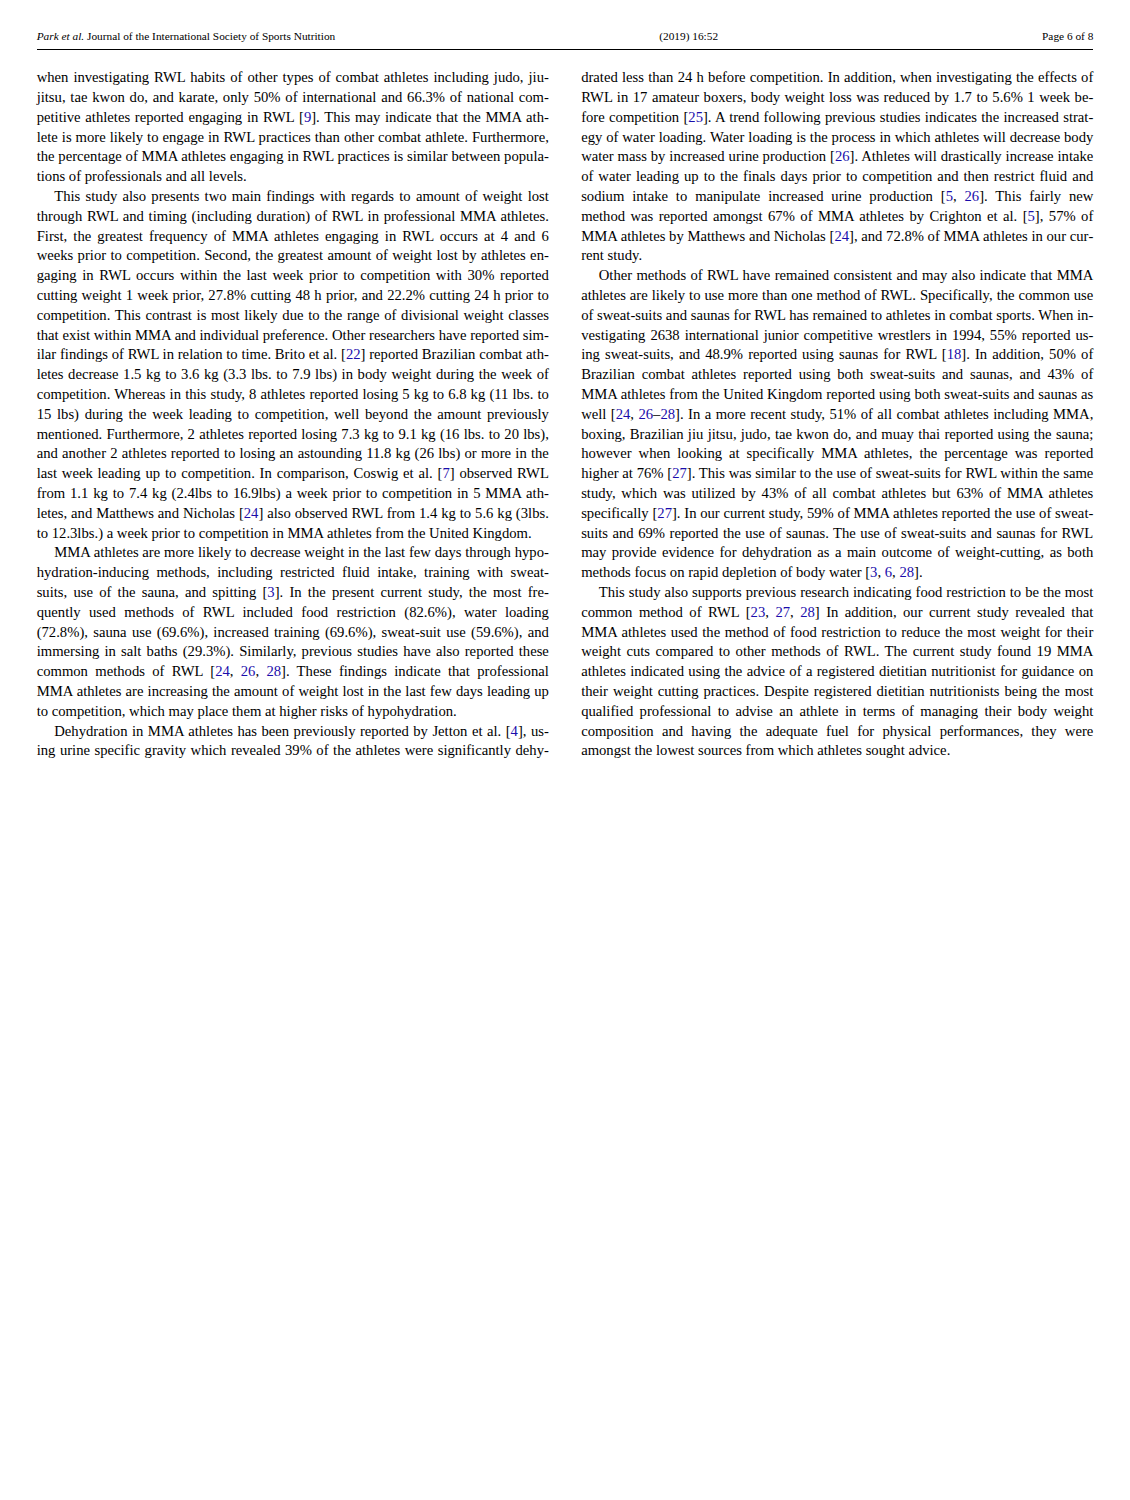Park et al. Journal of the International Society of Sports Nutrition
(2019) 16:52
Page 6 of 8
when investigating RWL habits of other types of combat athletes including judo, jiu-jitsu, tae kwon do, and karate, only 50% of international and 66.3% of national competitive athletes reported engaging in RWL [9]. This may indicate that the MMA athlete is more likely to engage in RWL practices than other combat athlete. Furthermore, the percentage of MMA athletes engaging in RWL practices is similar between populations of professionals and all levels.
This study also presents two main findings with regards to amount of weight lost through RWL and timing (including duration) of RWL in professional MMA athletes. First, the greatest frequency of MMA athletes engaging in RWL occurs at 4 and 6 weeks prior to competition. Second, the greatest amount of weight lost by athletes engaging in RWL occurs within the last week prior to competition with 30% reported cutting weight 1 week prior, 27.8% cutting 48 h prior, and 22.2% cutting 24 h prior to competition. This contrast is most likely due to the range of divisional weight classes that exist within MMA and individual preference. Other researchers have reported similar findings of RWL in relation to time. Brito et al. [22] reported Brazilian combat athletes decrease 1.5 kg to 3.6 kg (3.3 lbs. to 7.9 lbs) in body weight during the week of competition. Whereas in this study, 8 athletes reported losing 5 kg to 6.8 kg (11 lbs. to 15 lbs) during the week leading to competition, well beyond the amount previously mentioned. Furthermore, 2 athletes reported losing 7.3 kg to 9.1 kg (16 lbs. to 20 lbs), and another 2 athletes reported to losing an astounding 11.8 kg (26 lbs) or more in the last week leading up to competition. In comparison, Coswig et al. [7] observed RWL from 1.1 kg to 7.4 kg (2.4lbs to 16.9lbs) a week prior to competition in 5 MMA athletes, and Matthews and Nicholas [24] also observed RWL from 1.4 kg to 5.6 kg (3lbs. to 12.3lbs.) a week prior to competition in MMA athletes from the United Kingdom.
MMA athletes are more likely to decrease weight in the last few days through hypohydration-inducing methods, including restricted fluid intake, training with sweat-suits, use of the sauna, and spitting [3]. In the present current study, the most frequently used methods of RWL included food restriction (82.6%), water loading (72.8%), sauna use (69.6%), increased training (69.6%), sweat-suit use (59.6%), and immersing in salt baths (29.3%). Similarly, previous studies have also reported these common methods of RWL [24, 26, 28]. These findings indicate that professional MMA athletes are increasing the amount of weight lost in the last few days leading up to competition, which may place them at higher risks of hypohydration.
Dehydration in MMA athletes has been previously reported by Jetton et al. [4], using urine specific gravity which revealed 39% of the athletes were significantly dehydrated less than 24 h before competition. In addition, when investigating the effects of RWL in 17 amateur boxers, body weight loss was reduced by 1.7 to 5.6% 1 week before competition [25]. A trend following previous studies indicates the increased strategy of water loading. Water loading is the process in which athletes will decrease body water mass by increased urine production [26]. Athletes will drastically increase intake of water leading up to the finals days prior to competition and then restrict fluid and sodium intake to manipulate increased urine production [5, 26]. This fairly new method was reported amongst 67% of MMA athletes by Crighton et al. [5], 57% of MMA athletes by Matthews and Nicholas [24], and 72.8% of MMA athletes in our current study.
Other methods of RWL have remained consistent and may also indicate that MMA athletes are likely to use more than one method of RWL. Specifically, the common use of sweat-suits and saunas for RWL has remained to athletes in combat sports. When investigating 2638 international junior competitive wrestlers in 1994, 55% reported using sweat-suits, and 48.9% reported using saunas for RWL [18]. In addition, 50% of Brazilian combat athletes reported using both sweat-suits and saunas, and 43% of MMA athletes from the United Kingdom reported using both sweat-suits and saunas as well [24, 26–28]. In a more recent study, 51% of all combat athletes including MMA, boxing, Brazilian jiu jitsu, judo, tae kwon do, and muay thai reported using the sauna; however when looking at specifically MMA athletes, the percentage was reported higher at 76% [27]. This was similar to the use of sweat-suits for RWL within the same study, which was utilized by 43% of all combat athletes but 63% of MMA athletes specifically [27]. In our current study, 59% of MMA athletes reported the use of sweat-suits and 69% reported the use of saunas. The use of sweat-suits and saunas for RWL may provide evidence for dehydration as a main outcome of weight-cutting, as both methods focus on rapid depletion of body water [3, 6, 28].
This study also supports previous research indicating food restriction to be the most common method of RWL [23, 27, 28] In addition, our current study revealed that MMA athletes used the method of food restriction to reduce the most weight for their weight cuts compared to other methods of RWL. The current study found 19 MMA athletes indicated using the advice of a registered dietitian nutritionist for guidance on their weight cutting practices. Despite registered dietitian nutritionists being the most qualified professional to advise an athlete in terms of managing their body weight composition and having the adequate fuel for physical performances, they were amongst the lowest sources from which athletes sought advice.